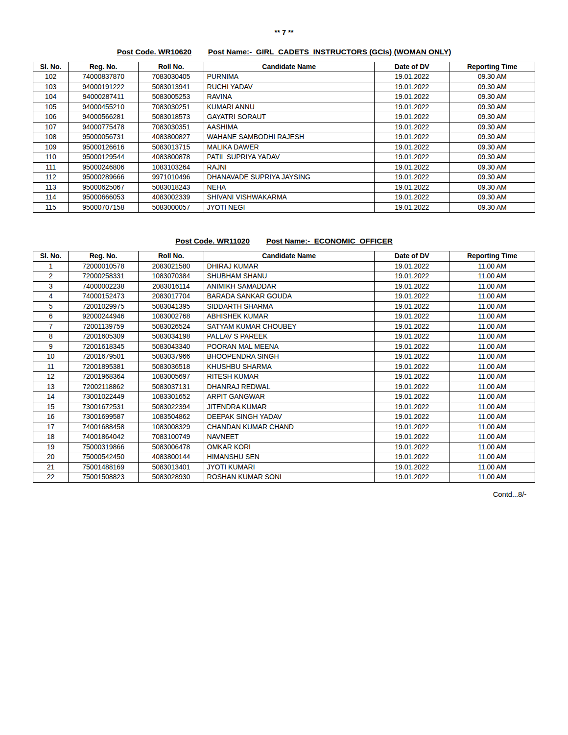** 7 **
Post Code. WR10620 Post Name:- GIRL CADETS INSTRUCTORS (GCIs) (WOMAN ONLY)
| Sl. No. | Reg. No. | Roll No. | Candidate Name | Date of DV | Reporting Time |
| --- | --- | --- | --- | --- | --- |
| 102 | 74000837870 | 7083030405 | PURNIMA | 19.01.2022 | 09.30 AM |
| 103 | 94000191222 | 5083013941 | RUCHI YADAV | 19.01.2022 | 09.30 AM |
| 104 | 94000287411 | 5083005253 | RAVINA | 19.01.2022 | 09.30 AM |
| 105 | 94000455210 | 7083030251 | KUMARI ANNU | 19.01.2022 | 09.30 AM |
| 106 | 94000566281 | 5083018573 | GAYATRI SORAUT | 19.01.2022 | 09.30 AM |
| 107 | 94000775478 | 7083030351 | AASHIMA | 19.01.2022 | 09.30 AM |
| 108 | 95000056731 | 4083800827 | WAHANE SAMBODHI RAJESH | 19.01.2022 | 09.30 AM |
| 109 | 95000126616 | 5083013715 | MALIKA DAWER | 19.01.2022 | 09.30 AM |
| 110 | 95000129544 | 4083800878 | PATIL SUPRIYA YADAV | 19.01.2022 | 09.30 AM |
| 111 | 95000246806 | 1083103264 | RAJNI | 19.01.2022 | 09.30 AM |
| 112 | 95000289666 | 9971010496 | DHANAVADE SUPRIYA JAYSING | 19.01.2022 | 09.30 AM |
| 113 | 95000625067 | 5083018243 | NEHA | 19.01.2022 | 09.30 AM |
| 114 | 95000666053 | 4083002339 | SHIVANI VISHWAKARMA | 19.01.2022 | 09.30 AM |
| 115 | 95000707158 | 5083000057 | JYOTI NEGI | 19.01.2022 | 09.30 AM |
Post Code. WR11020 Post Name:- ECONOMIC OFFICER
| Sl. No. | Reg. No. | Roll No. | Candidate Name | Date of DV | Reporting Time |
| --- | --- | --- | --- | --- | --- |
| 1 | 72000010578 | 2083021580 | DHIRAJ KUMAR | 19.01.2022 | 11.00 AM |
| 2 | 72000258331 | 1083070384 | SHUBHAM SHANU | 19.01.2022 | 11.00 AM |
| 3 | 74000002238 | 2083016114 | ANIMIKH SAMADDAR | 19.01.2022 | 11.00 AM |
| 4 | 74000152473 | 2083017704 | BARADA SANKAR GOUDA | 19.01.2022 | 11.00 AM |
| 5 | 72001029975 | 5083041395 | SIDDARTH SHARMA | 19.01.2022 | 11.00 AM |
| 6 | 92000244946 | 1083002768 | ABHISHEK KUMAR | 19.01.2022 | 11.00 AM |
| 7 | 72001139759 | 5083026524 | SATYAM KUMAR CHOUBEY | 19.01.2022 | 11.00 AM |
| 8 | 72001605309 | 5083034198 | PALLAV S PAREEK | 19.01.2022 | 11.00 AM |
| 9 | 72001618345 | 5083043340 | POORAN MAL MEENA | 19.01.2022 | 11.00 AM |
| 10 | 72001679501 | 5083037966 | BHOOPENDRA SINGH | 19.01.2022 | 11.00 AM |
| 11 | 72001895381 | 5083036518 | KHUSHBU SHARMA | 19.01.2022 | 11.00 AM |
| 12 | 72001968364 | 1083005697 | RITESH KUMAR | 19.01.2022 | 11.00 AM |
| 13 | 72002118862 | 5083037131 | DHANRAJ REDWAL | 19.01.2022 | 11.00 AM |
| 14 | 73001022449 | 1083301652 | ARPIT GANGWAR | 19.01.2022 | 11.00 AM |
| 15 | 73001672531 | 5083022394 | JITENDRA KUMAR | 19.01.2022 | 11.00 AM |
| 16 | 73001699587 | 1083504862 | DEEPAK SINGH YADAV | 19.01.2022 | 11.00 AM |
| 17 | 74001688458 | 1083008329 | CHANDAN KUMAR CHAND | 19.01.2022 | 11.00 AM |
| 18 | 74001864042 | 7083100749 | NAVNEET | 19.01.2022 | 11.00 AM |
| 19 | 75000319866 | 5083006478 | OMKAR KORI | 19.01.2022 | 11.00 AM |
| 20 | 75000542450 | 4083800144 | HIMANSHU SEN | 19.01.2022 | 11.00 AM |
| 21 | 75001488169 | 5083013401 | JYOTI KUMARI | 19.01.2022 | 11.00 AM |
| 22 | 75001508823 | 5083028930 | ROSHAN KUMAR SONI | 19.01.2022 | 11.00 AM |
Contd...8/-